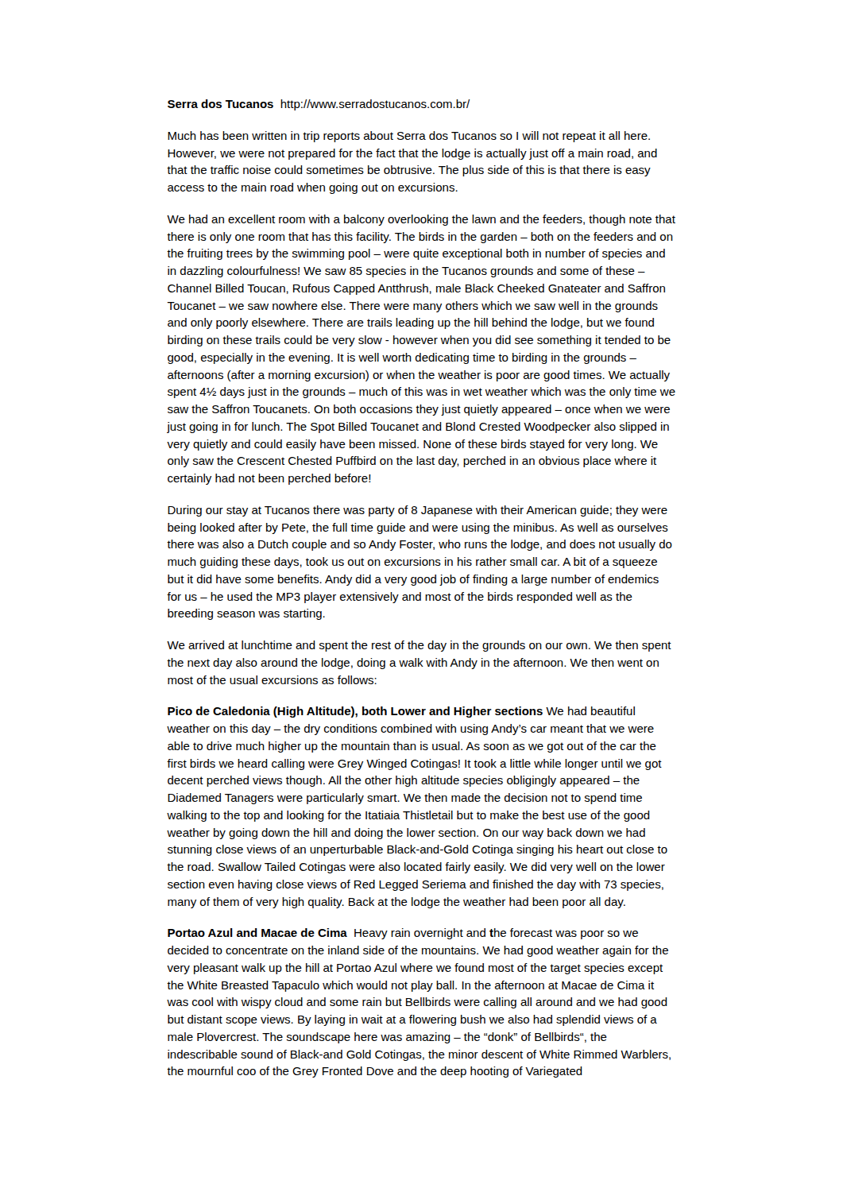Serra dos Tucanos http://www.serradostucanos.com.br/
Much has been written in trip reports about Serra dos Tucanos so I will not repeat it all here. However, we were not prepared for the fact that the lodge is actually just off a main road, and that the traffic noise could sometimes be obtrusive. The plus side of this is that there is easy access to the main road when going out on excursions.
We had an excellent room with a balcony overlooking the lawn and the feeders, though note that there is only one room that has this facility. The birds in the garden – both on the feeders and on the fruiting trees by the swimming pool – were quite exceptional both in number of species and in dazzling colourfulness! We saw 85 species in the Tucanos grounds and some of these – Channel Billed Toucan, Rufous Capped Antthrush, male Black Cheeked Gnateater and Saffron Toucanet – we saw nowhere else. There were many others which we saw well in the grounds and only poorly elsewhere. There are trails leading up the hill behind the lodge, but we found birding on these trails could be very slow - however when you did see something it tended to be good, especially in the evening. It is well worth dedicating time to birding in the grounds – afternoons (after a morning excursion) or when the weather is poor are good times. We actually spent 4½ days just in the grounds – much of this was in wet weather which was the only time we saw the Saffron Toucanets. On both occasions they just quietly appeared – once when we were just going in for lunch. The Spot Billed Toucanet and Blond Crested Woodpecker also slipped in very quietly and could easily have been missed. None of these birds stayed for very long. We only saw the Crescent Chested Puffbird on the last day, perched in an obvious place where it certainly had not been perched before!
During our stay at Tucanos there was party of 8 Japanese with their American guide; they were being looked after by Pete, the full time guide and were using the minibus. As well as ourselves there was also a Dutch couple and so Andy Foster, who runs the lodge, and does not usually do much guiding these days, took us out on excursions in his rather small car. A bit of a squeeze but it did have some benefits. Andy did a very good job of finding a large number of endemics for us – he used the MP3 player extensively and most of the birds responded well as the breeding season was starting.
We arrived at lunchtime and spent the rest of the day in the grounds on our own. We then spent the next day also around the lodge, doing a walk with Andy in the afternoon. We then went on most of the usual excursions as follows:
Pico de Caledonia (High Altitude), both Lower and Higher sections We had beautiful weather on this day – the dry conditions combined with using Andy’s car meant that we were able to drive much higher up the mountain than is usual. As soon as we got out of the car the first birds we heard calling were Grey Winged Cotingas! It took a little while longer until we got decent perched views though. All the other high altitude species obligingly appeared – the Diademed Tanagers were particularly smart. We then made the decision not to spend time walking to the top and looking for the Itatiaia Thistletail but to make the best use of the good weather by going down the hill and doing the lower section. On our way back down we had stunning close views of an unperturbable Black-and-Gold Cotinga singing his heart out close to the road. Swallow Tailed Cotingas were also located fairly easily. We did very well on the lower section even having close views of Red Legged Seriema and finished the day with 73 species, many of them of very high quality. Back at the lodge the weather had been poor all day.
Portao Azul and Macae de Cima Heavy rain overnight and the forecast was poor so we decided to concentrate on the inland side of the mountains. We had good weather again for the very pleasant walk up the hill at Portao Azul where we found most of the target species except the White Breasted Tapaculo which would not play ball. In the afternoon at Macae de Cima it was cool with wispy cloud and some rain but Bellbirds were calling all around and we had good but distant scope views. By laying in wait at a flowering bush we also had splendid views of a male Plovercrest. The soundscape here was amazing – the “donk” of Bellbirds“, the indescribable sound of Black-and Gold Cotingas, the minor descent of White Rimmed Warblers, the mournful coo of the Grey Fronted Dove and the deep hooting of Variegated